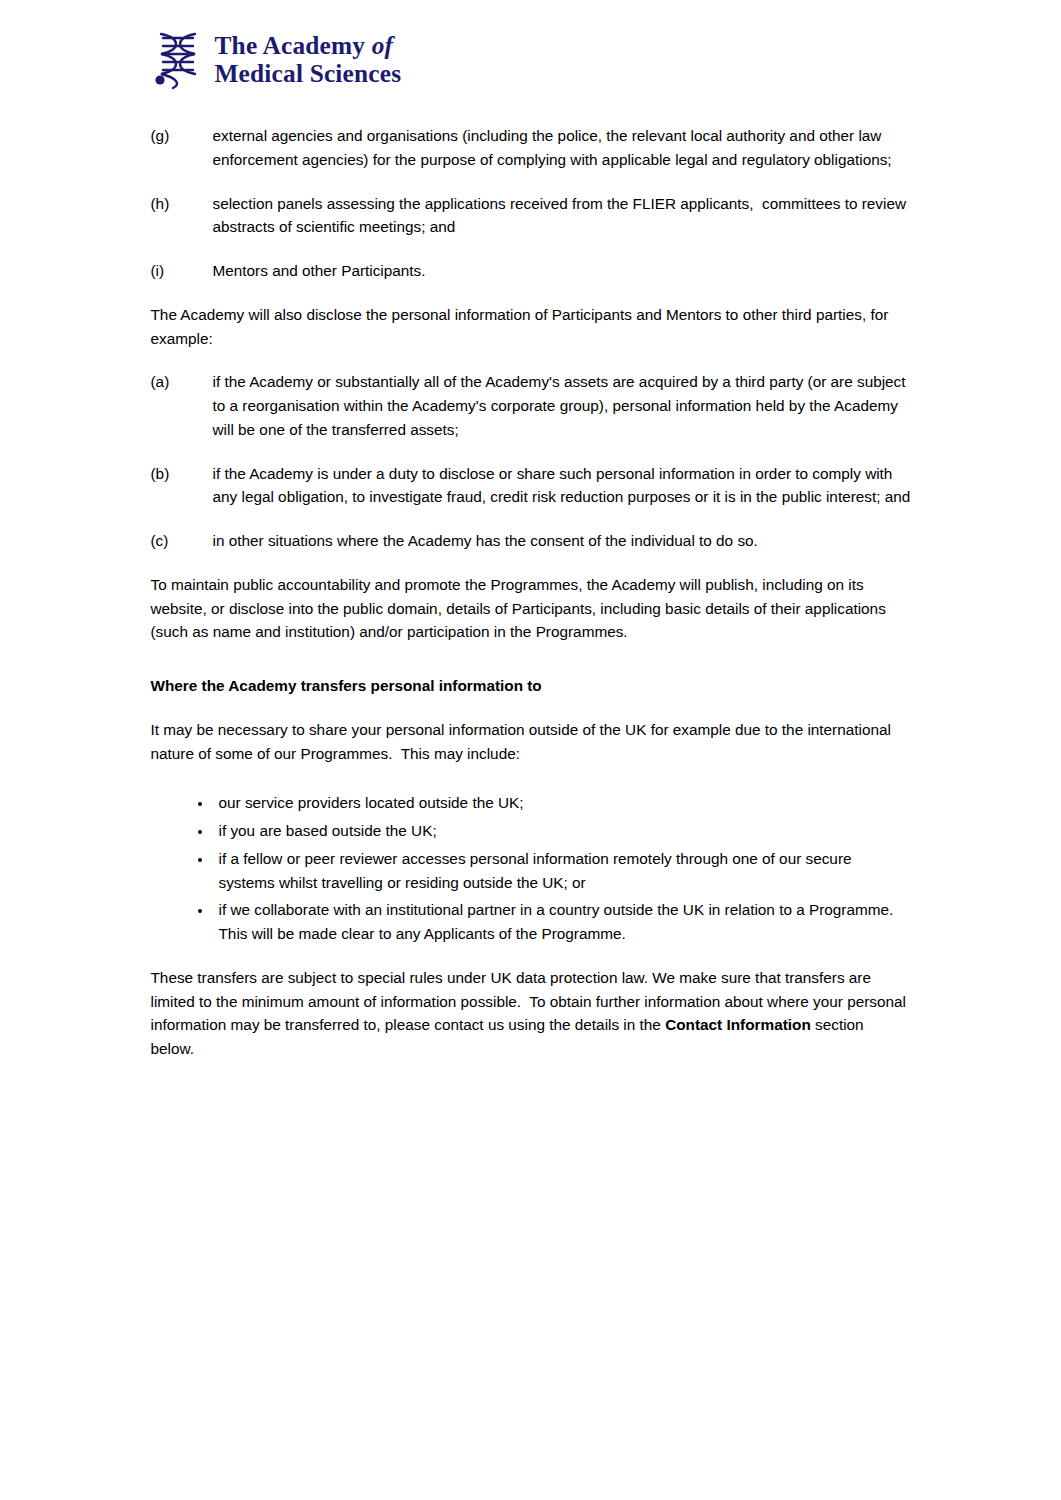The Academy of
Medical Sciences
(g) external agencies and organisations (including the police, the relevant local authority and other law enforcement agencies) for the purpose of complying with applicable legal and regulatory obligations;
(h) selection panels assessing the applications received from the FLIER applicants, committees to review abstracts of scientific meetings; and
(i) Mentors and other Participants.
The Academy will also disclose the personal information of Participants and Mentors to other third parties, for example:
(a) if the Academy or substantially all of the Academy's assets are acquired by a third party (or are subject to a reorganisation within the Academy's corporate group), personal information held by the Academy will be one of the transferred assets;
(b) if the Academy is under a duty to disclose or share such personal information in order to comply with any legal obligation, to investigate fraud, credit risk reduction purposes or it is in the public interest; and
(c) in other situations where the Academy has the consent of the individual to do so.
To maintain public accountability and promote the Programmes, the Academy will publish, including on its website, or disclose into the public domain, details of Participants, including basic details of their applications (such as name and institution) and/or participation in the Programmes.
Where the Academy transfers personal information to
It may be necessary to share your personal information outside of the UK for example due to the international nature of some of our Programmes. This may include:
our service providers located outside the UK;
if you are based outside the UK;
if a fellow or peer reviewer accesses personal information remotely through one of our secure systems whilst travelling or residing outside the UK; or
if we collaborate with an institutional partner in a country outside the UK in relation to a Programme. This will be made clear to any Applicants of the Programme.
These transfers are subject to special rules under UK data protection law. We make sure that transfers are limited to the minimum amount of information possible. To obtain further information about where your personal information may be transferred to, please contact us using the details in the Contact Information section below.